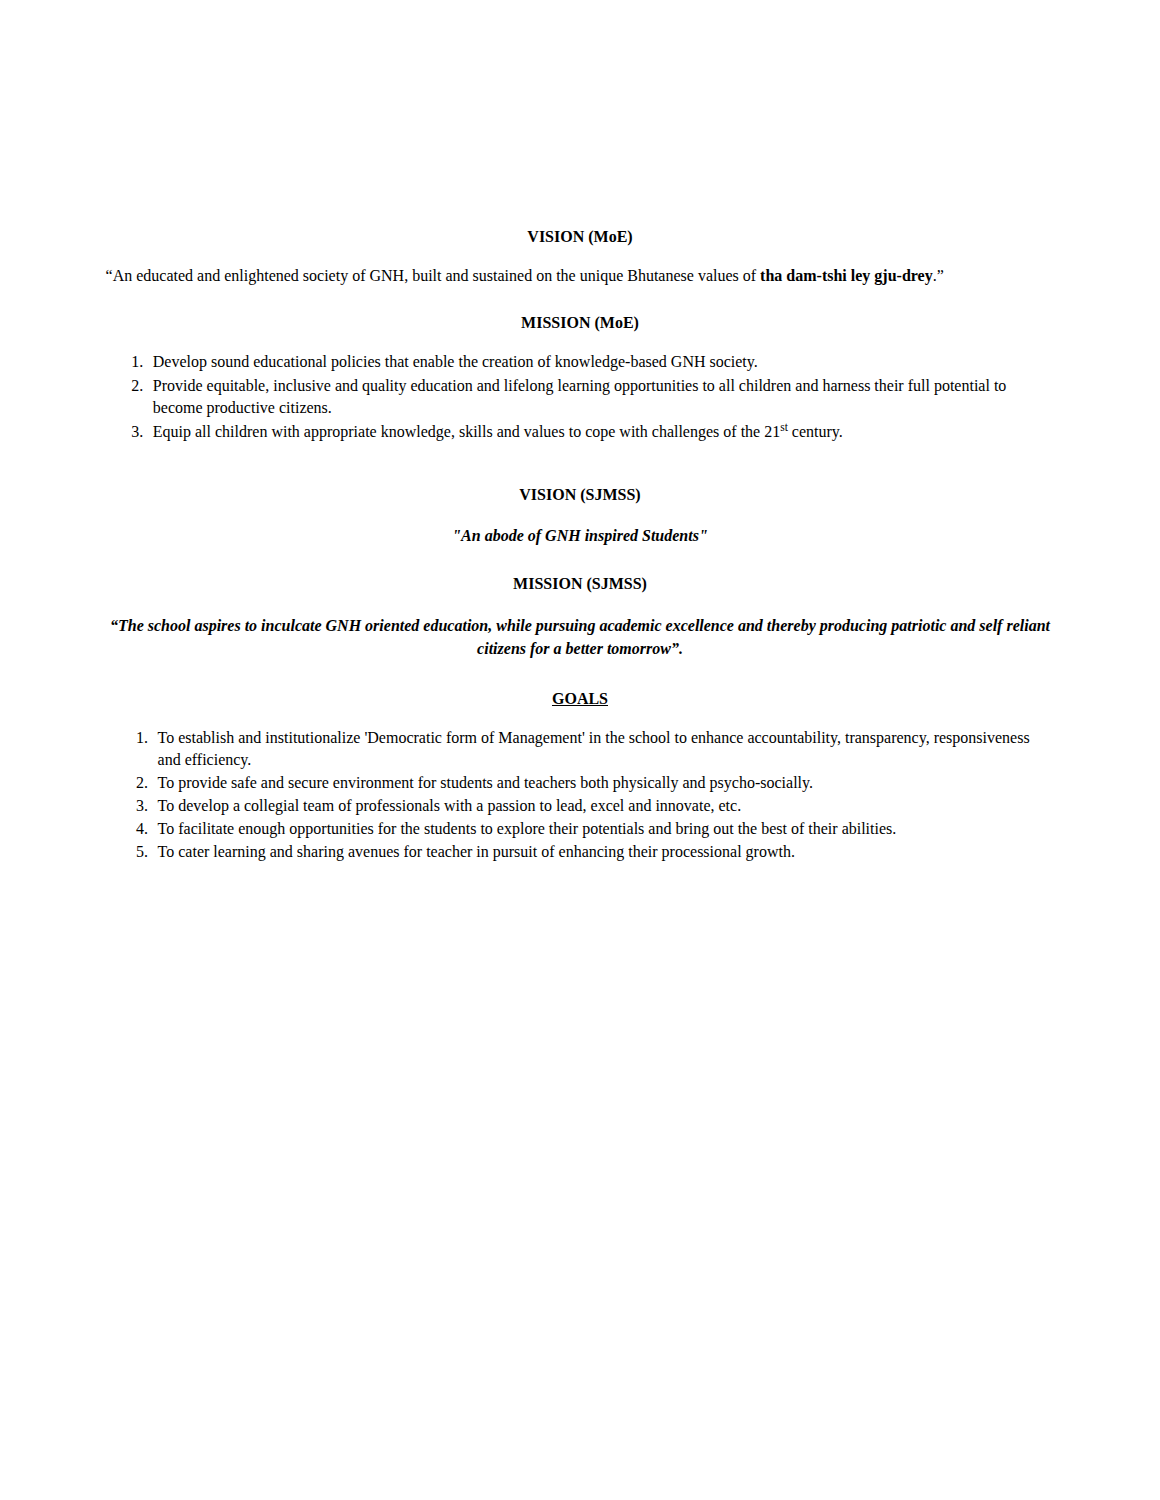VISION (MoE)
“An educated and enlightened society of GNH, built and sustained on the unique Bhutanese values of tha dam-tshi ley gju-drey.”
MISSION (MoE)
Develop sound educational policies that enable the creation of knowledge-based GNH society.
Provide equitable, inclusive and quality education and lifelong learning opportunities to all children and harness their full potential to become productive citizens.
Equip all children with appropriate knowledge, skills and values to cope with challenges of the 21st century.
VISION (SJMSS)
"An abode of GNH inspired Students"
MISSION (SJMSS)
“The school aspires to inculcate GNH oriented education, while pursuing academic excellence and thereby producing patriotic and self reliant citizens for a better tomorrow”.
GOALS
To establish and institutionalize 'Democratic form of Management' in the school to enhance accountability, transparency, responsiveness and efficiency.
To provide safe and secure environment for students and teachers both physically and psycho-socially.
To develop a collegial team of professionals with a passion to lead, excel and innovate, etc.
To facilitate enough opportunities for the students to explore their potentials and bring out the best of their abilities.
To cater learning and sharing avenues for teacher in pursuit of enhancing their processional growth.